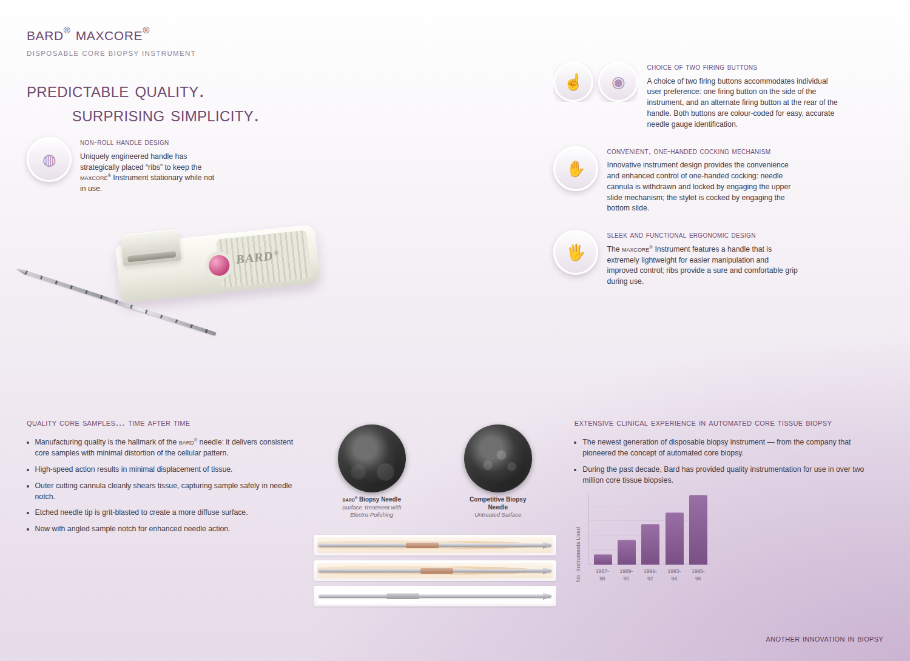Bard® MaxCore®
Disposable Core Biopsy Instrument
Predictable quality. Surprising simplicity.
◍
Non-roll handle design
Uniquely engineered handle has strategically placed “ribs” to keep the MaxCore® Instrument stationary while not in use.
BARD®
☝
◉
Choice of two firing buttons
A choice of two firing buttons accommodates individual user preference: one firing button on the side of the instrument, and an alternate firing button at the rear of the handle. Both buttons are colour-coded for easy, accurate needle gauge identification.
✋
Convenient, one-handed cocking mechanism
Innovative instrument design provides the convenience and enhanced control of one-handed cocking: needle cannula is withdrawn and locked by engaging the upper slide mechanism; the stylet is cocked by engaging the bottom slide.
🖐
Sleek and functional ergonomic design
The MaxCore® Instrument features a handle that is extremely lightweight for easier manipulation and improved control; ribs provide a sure and comfortable grip during use.
Quality core samples… time after time
Manufacturing quality is the hallmark of the Bard® needle: it delivers consistent core samples with minimal distortion of the cellular pattern.
High-speed action results in minimal displacement of tissue.
Outer cutting cannula cleanly shears tissue, capturing sample safely in needle notch.
Etched needle tip is grit-blasted to create a more diffuse surface.
Now with angled sample notch for enhanced needle action.
Bard® Biopsy Needle Surface Treatment with Electro-Polishing
Competitive Biopsy Needle Untreated Surface
Extensive clinical experience in automated core tissue biopsy
The newest generation of disposable biopsy instrument — from the company that pioneered the concept of automated core biopsy.
During the past decade, Bard has provided quality instrumentation for use in over two million core tissue biopsies.
No. Instruments Used
1987-88 1989-90 1991-92 1993-94 1995-96
Another innovation in biopsy